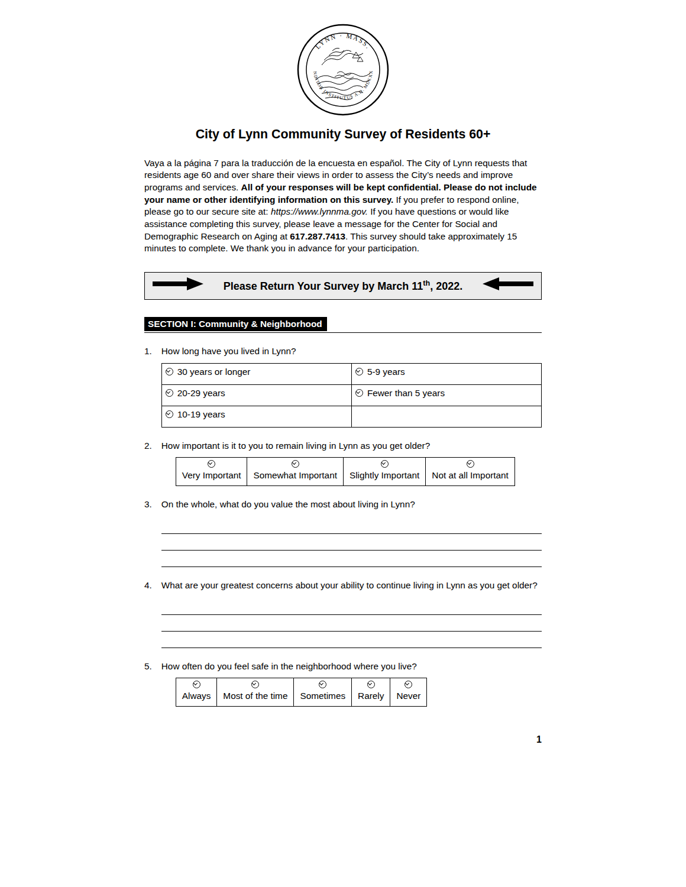LYNN · MASS. CONDITOR INSTITUTUS A.D. MDCXXIX
City of Lynn Community Survey of Residents 60+
Vaya a la página 7 para la traducción de la encuesta en español. The City of Lynn requests that residents age 60 and over share their views in order to assess the City’s needs and improve programs and services. All of your responses will be kept confidential. Please do not include your name or other identifying information on this survey. If you prefer to respond online, please go to our secure site at: https://www.lynnma.gov. If you have questions or would like assistance completing this survey, please leave a message for the Center for Social and Demographic Research on Aging at 617.287.7413. This survey should take approximately 15 minutes to complete. We thank you in advance for your participation.
Please Return Your Survey by March 11th, 2022.
SECTION I: Community & Neighborhood
How long have you lived in Lynn?
| 30 years or longer | 5-9 years |
| 20-29 years | Fewer than 5 years |
| 10-19 years | |
How important is it to you to remain living in Lynn as you get older?
| Very Important | Somewhat Important | Slightly Important | Not at all Important |
On the whole, what do you value the most about living in Lynn?
What are your greatest concerns about your ability to continue living in Lynn as you get older?
How often do you feel safe in the neighborhood where you live?
| Always | Most of the time | Sometimes | Rarely | Never |
1